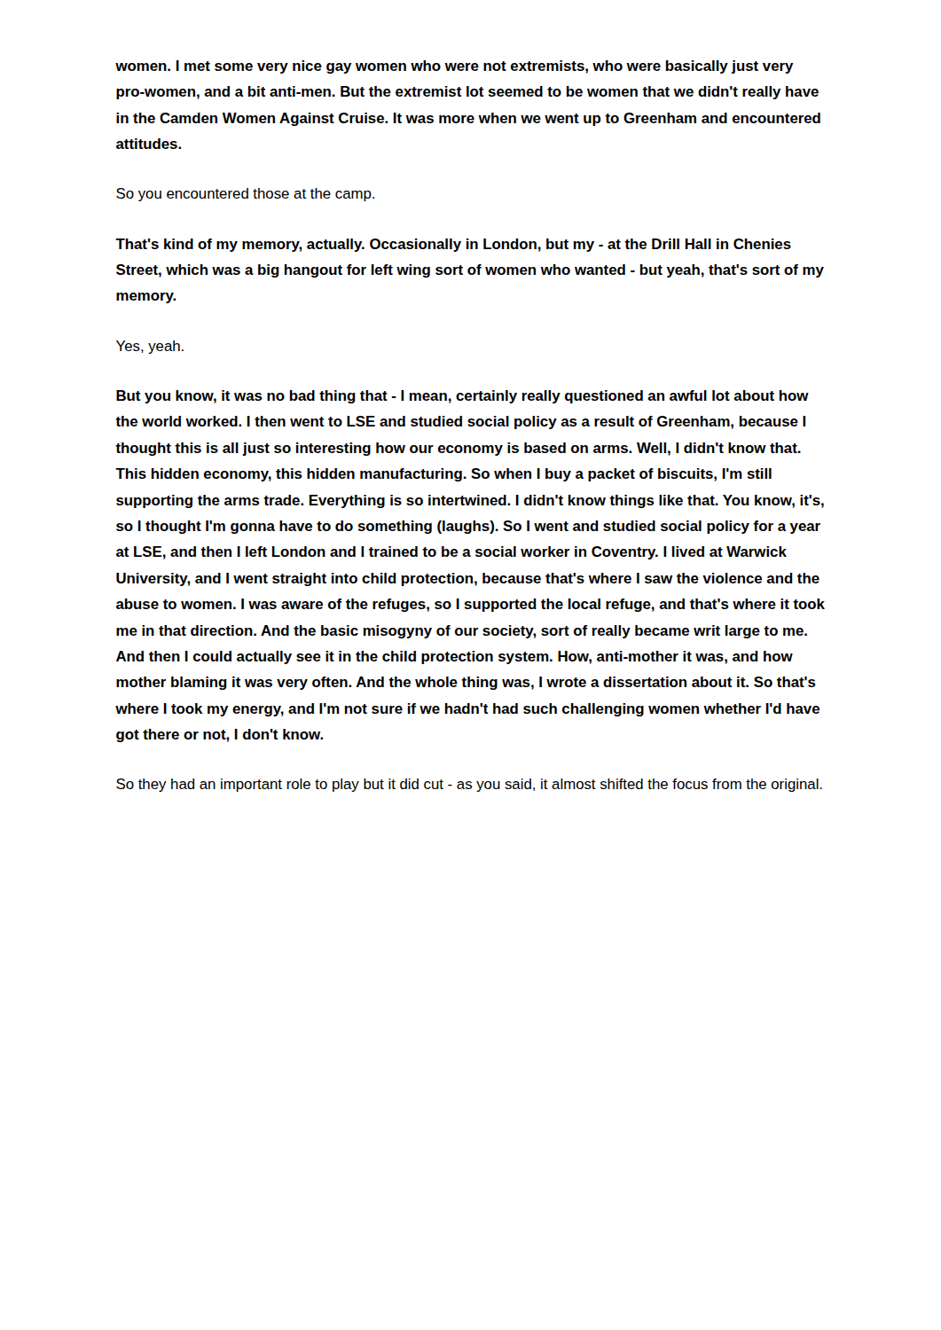women. I met some very nice gay women who were not extremists, who were basically just very pro-women, and a bit anti-men. But the extremist lot seemed to be women that we didn't really have in the Camden Women Against Cruise. It was more when we went up to Greenham and encountered attitudes.
So you encountered those at the camp.
That's kind of my memory, actually. Occasionally in London, but my - at the Drill Hall in Chenies Street, which was a big hangout for left wing sort of women who wanted - but yeah, that's sort of my memory.
Yes, yeah.
But you know, it was no bad thing that - I mean, certainly really questioned an awful lot about how the world worked. I then went to LSE and studied social policy as a result of Greenham, because I thought this is all just so interesting how our economy is based on arms. Well, I didn't know that. This hidden economy, this hidden manufacturing. So when I buy a packet of biscuits, I'm still supporting the arms trade. Everything is so intertwined. I didn't know things like that. You know, it's, so I thought I'm gonna have to do something (laughs). So I went and studied social policy for a year at LSE, and then I left London and I trained to be a social worker in Coventry. I lived at Warwick University, and I went straight into child protection, because that's where I saw the violence and the abuse to women. I was aware of the refuges, so I supported the local refuge, and that's where it took me in that direction. And the basic misogyny of our society, sort of really became writ large to me. And then I could actually see it in the child protection system. How, anti-mother it was, and how mother blaming it was very often. And the whole thing was, I wrote a dissertation about it. So that's where I took my energy, and I'm not sure if we hadn't had such challenging women whether I'd have got there or not, I don't know.
So they had an important role to play but it did cut - as you said, it almost shifted the focus from the original.